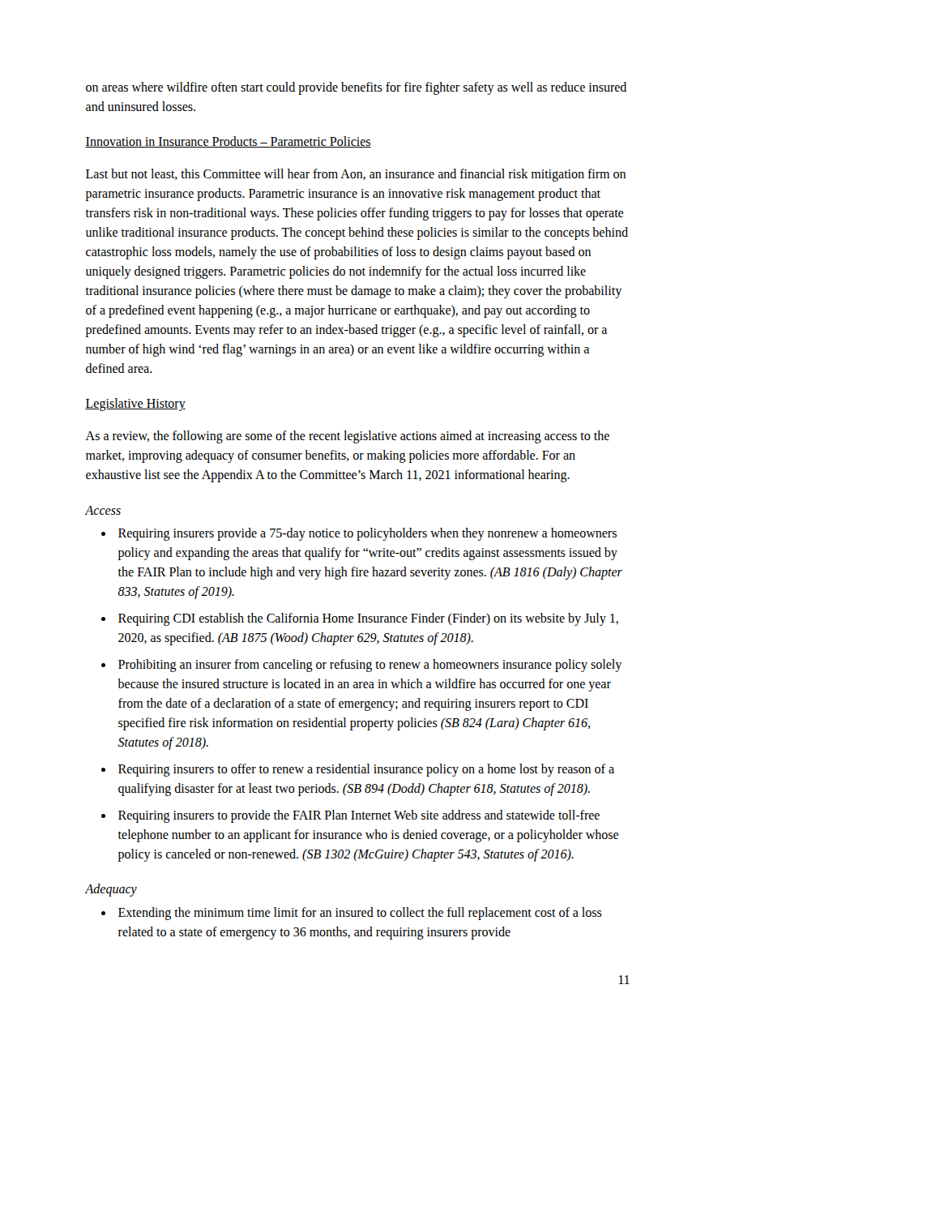on areas where wildfire often start could provide benefits for fire fighter safety as well as reduce insured and uninsured losses.
Innovation in Insurance Products – Parametric Policies
Last but not least, this Committee will hear from Aon, an insurance and financial risk mitigation firm on parametric insurance products. Parametric insurance is an innovative risk management product that transfers risk in non-traditional ways. These policies offer funding triggers to pay for losses that operate unlike traditional insurance products. The concept behind these policies is similar to the concepts behind catastrophic loss models, namely the use of probabilities of loss to design claims payout based on uniquely designed triggers. Parametric policies do not indemnify for the actual loss incurred like traditional insurance policies (where there must be damage to make a claim); they cover the probability of a predefined event happening (e.g., a major hurricane or earthquake), and pay out according to predefined amounts. Events may refer to an index-based trigger (e.g., a specific level of rainfall, or a number of high wind ‘red flag’ warnings in an area) or an event like a wildfire occurring within a defined area.
Legislative History
As a review, the following are some of the recent legislative actions aimed at increasing access to the market, improving adequacy of consumer benefits, or making policies more affordable. For an exhaustive list see the Appendix A to the Committee’s March 11, 2021 informational hearing.
Access
Requiring insurers provide a 75-day notice to policyholders when they nonrenew a homeowners policy and expanding the areas that qualify for “write-out” credits against assessments issued by the FAIR Plan to include high and very high fire hazard severity zones. (AB 1816 (Daly) Chapter 833, Statutes of 2019).
Requiring CDI establish the California Home Insurance Finder (Finder) on its website by July 1, 2020, as specified. (AB 1875 (Wood) Chapter 629, Statutes of 2018).
Prohibiting an insurer from canceling or refusing to renew a homeowners insurance policy solely because the insured structure is located in an area in which a wildfire has occurred for one year from the date of a declaration of a state of emergency; and requiring insurers report to CDI specified fire risk information on residential property policies (SB 824 (Lara) Chapter 616, Statutes of 2018).
Requiring insurers to offer to renew a residential insurance policy on a home lost by reason of a qualifying disaster for at least two periods. (SB 894 (Dodd) Chapter 618, Statutes of 2018).
Requiring insurers to provide the FAIR Plan Internet Web site address and statewide toll-free telephone number to an applicant for insurance who is denied coverage, or a policyholder whose policy is canceled or non-renewed. (SB 1302 (McGuire) Chapter 543, Statutes of 2016).
Adequacy
Extending the minimum time limit for an insured to collect the full replacement cost of a loss related to a state of emergency to 36 months, and requiring insurers provide
11